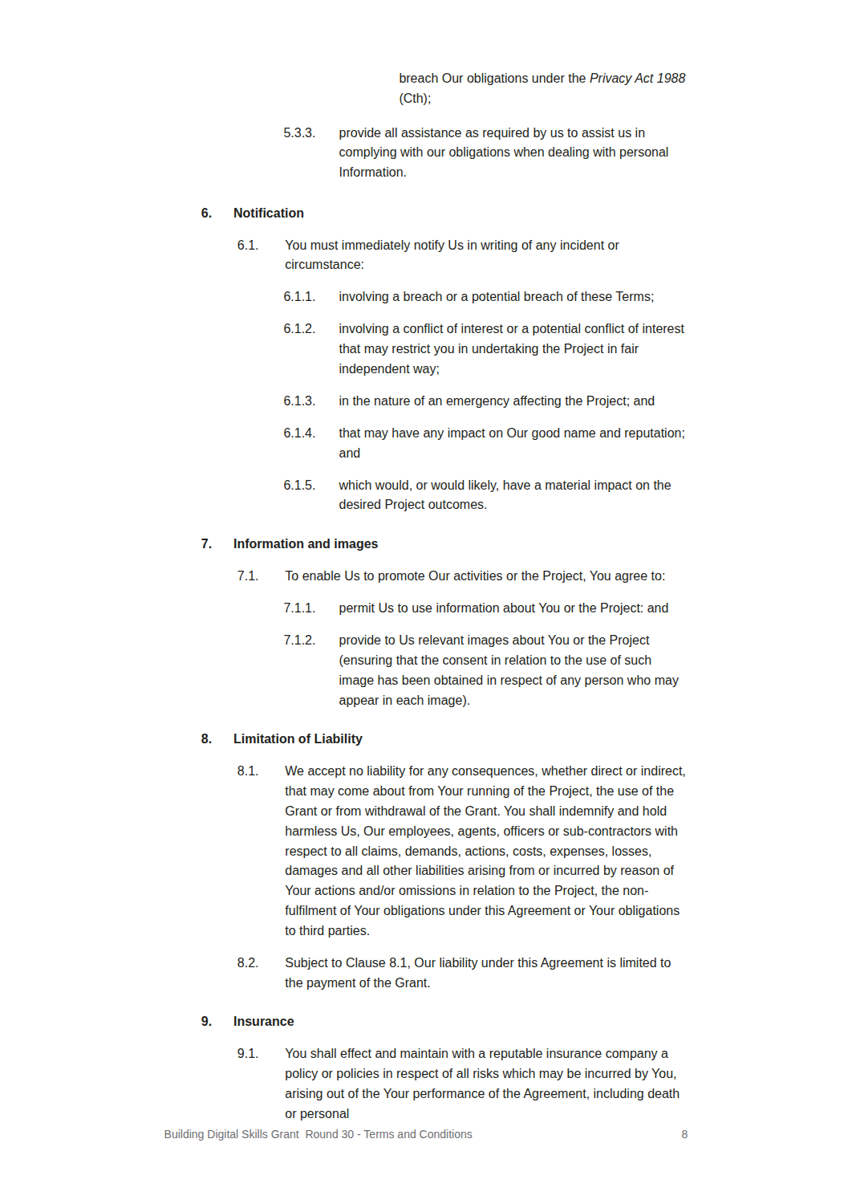breach Our obligations under the Privacy Act 1988 (Cth);
5.3.3. provide all assistance as required by us to assist us in complying with our obligations when dealing with personal Information.
6. Notification
6.1. You must immediately notify Us in writing of any incident or circumstance:
6.1.1. involving a breach or a potential breach of these Terms;
6.1.2. involving a conflict of interest or a potential conflict of interest that may restrict you in undertaking the Project in fair independent way;
6.1.3. in the nature of an emergency affecting the Project; and
6.1.4. that may have any impact on Our good name and reputation; and
6.1.5. which would, or would likely, have a material impact on the desired Project outcomes.
7. Information and images
7.1. To enable Us to promote Our activities or the Project, You agree to:
7.1.1. permit Us to use information about You or the Project: and
7.1.2. provide to Us relevant images about You or the Project (ensuring that the consent in relation to the use of such image has been obtained in respect of any person who may appear in each image).
8. Limitation of Liability
8.1. We accept no liability for any consequences, whether direct or indirect, that may come about from Your running of the Project, the use of the Grant or from withdrawal of the Grant. You shall indemnify and hold harmless Us, Our employees, agents, officers or sub-contractors with respect to all claims, demands, actions, costs, expenses, losses, damages and all other liabilities arising from or incurred by reason of Your actions and/or omissions in relation to the Project, the non-fulfilment of Your obligations under this Agreement or Your obligations to third parties.
8.2. Subject to Clause 8.1, Our liability under this Agreement is limited to the payment of the Grant.
9. Insurance
9.1. You shall effect and maintain with a reputable insurance company a policy or policies in respect of all risks which may be incurred by You, arising out of the Your performance of the Agreement, including death or personal
Building Digital Skills Grant Round 30 - Terms and Conditions 8